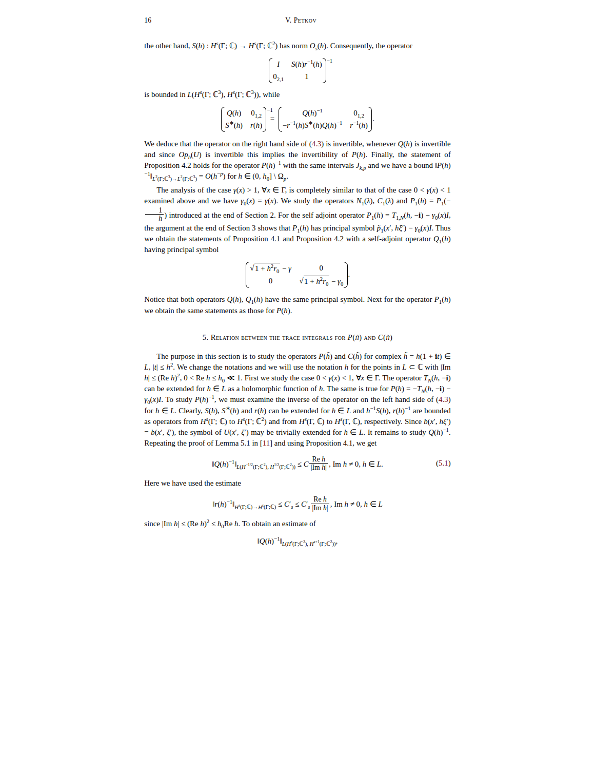16 V. Petkov
the other hand, S(h) : Hs(Γ; ℂ) → Hs(Γ; ℂ2) has norm Os(h). Consequently, the operator
IS(h)r−1(h) 02,11 −1
is bounded in L(Hs(Γ; ℂ3), Hs(Γ; ℂ3)), while
Q(h) 01,2 S∗(h) r(h) −1 = Q(h)−101,2 −r−1(h)S∗(h)Q(h)−1 r−1(h) .
We deduce that the operator on the right hand side of (4.3) is invertible, whenever Q(h) is invertible and since Oph(U) is invertible this implies the invertibility of P(h). Finally, the statement of Proposition 4.2 holds for the operator P(h)−1 with the same intervals Jk,p and we have a bound ‖P(h)−1‖L2(Γ;ℂ3)→L2(Γ;ℂ3) = O(h−p) for h ∈ (0, h0] \ Ωp.
The analysis of the case γ(x) > 1, ∀x ∈ Γ, is completely similar to that of the case 0 < γ(x) < 1 examined above and we have γ0(x) = γ(x). We study the operators N1(λ), C1(λ) and P1(h) = P1(−1 h) introduced at the end of Section 2. For the self adjoint operator P1(h) = T1,N(h, −i) − γ0(x)I, the argument at the end of Section 3 shows that P1(h) has principal symbol p̃1(x′, hξ′) − γ0(x)I. Thus we obtain the statements of Proposition 4.1 and Proposition 4.2 with a self-adjoint operator Q1(h) having principal symbol
1 + h2r0 − γ 0 01 + h2r0 − γ0 .
Notice that both operators Q(h), Q1(h) have the same principal symbol. Next for the operator P1(h) we obtain the same statements as those for P(h).
5. Relation between the trace integrals for P(h̃) and C(h̃)
The purpose in this section is to study the operators P(h̃) and C(h̃) for complex h̃ = h(1 + it) ∈ L, |t| ≤ h2. We change the notations and we will use the notation h for the points in L ⊂ ℂ with |Im h| ≤ (Re h)2, 0 < Re h ≤ h0 ≪ 1. First we study the case 0 < γ(x) < 1, ∀x ∈ Γ. The operator TN(h, −i) can be extended for h ∈ L as a holomorphic function of h. The same is true for P(h) = −TN(h, −i) − γ0(x)I. To study P(h)−1, we must examine the inverse of the operator on the left hand side of (4.3) for h ∈ L. Clearly, S(h), S∗(h) and r(h) can be extended for h ∈ L and h−1S(h), r(h)−1 are bounded as operators from Hs(Γ; ℂ) to Hs(Γ; ℂ2) and from Hs(Γ, ℂ) to Hs(Γ, ℂ), respectively. Since b(x′, hξ′) = b(x′, ξ′), the symbol of U(x′, ξ′) may be trivially extended for h ∈ L. It remains to study Q(h)−1. Repeating the proof of Lemma 5.1 in [11] and using Proposition 4.1, we get
‖Q(h)−1‖L(H−1/2(Γ;ℂ2), H1/2(Γ;ℂ2)) ≤ CRe h|Im h|, Im h ≠ 0, h ∈ L. (5.1)
Here we have used the estimate
‖r(h)−1‖Hs(Γ;ℂ)→Hs(Γ;ℂ) ≤ C′s ≤ C′sRe h|Im h|, Im h ≠ 0, h ∈ L
since |Im h| ≤ (Re h)2 ≤ h0Re h. To obtain an estimate of
‖Q(h)−1‖L(Hs(Γ;ℂ2), Hs+1(Γ;ℂ2)),